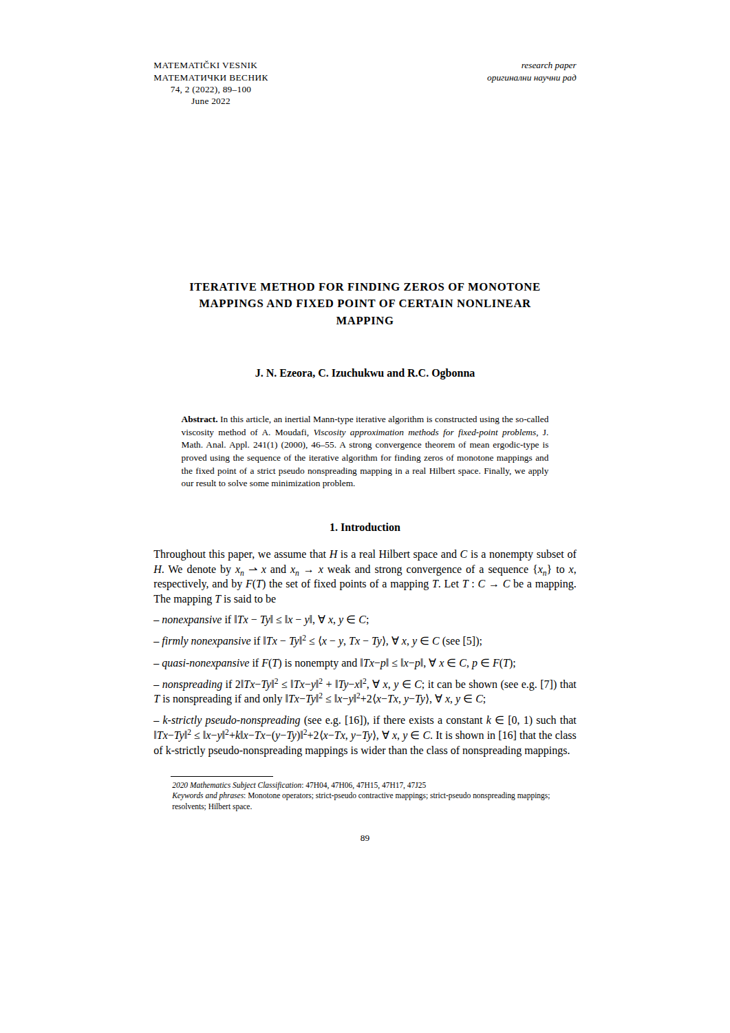MATEMATIČKI VESNIK
МАТЕМАТИЧКИ ВЕСНИК
74, 2 (2022), 89–100
June 2022
research paper
оригинални научни рад
Iterative method for finding zeros of monotone
mappings and fixed point of certain nonlinear
mapping
J. N. Ezeora, C. Izuchukwu and R.C. Ogbonna
Abstract. In this article, an inertial Mann-type iterative algorithm is constructed using the so-called viscosity method of A. Moudafi, Viscosity approximation methods for fixed-point problems, J. Math. Anal. Appl. 241(1) (2000), 46–55. A strong convergence theorem of mean ergodic-type is proved using the sequence of the iterative algorithm for finding zeros of monotone mappings and the fixed point of a strict pseudo nonspreading mapping in a real Hilbert space. Finally, we apply our result to solve some minimization problem.
1. Introduction
Throughout this paper, we assume that H is a real Hilbert space and C is a nonempty subset of H. We denote by xn ⇀ x and xn → x weak and strong convergence of a sequence {xn} to x, respectively, and by F(T) the set of fixed points of a mapping T. Let T : C → C be a mapping. The mapping T is said to be
– nonexpansive if ‖Tx − Ty‖ ≤ ‖x − y‖, ∀ x, y ∈ C;
– firmly nonexpansive if ‖Tx − Ty‖2 ≤ ⟨x − y, Tx − Ty⟩, ∀ x, y ∈ C (see [5]);
– quasi-nonexpansive if F(T) is nonempty and ‖Tx−p‖ ≤ ‖x−p‖, ∀ x ∈ C, p ∈ F(T);
– nonspreading if 2‖Tx−Ty‖2 ≤ ‖Tx−y‖2 + ‖Ty−x‖2, ∀ x, y ∈ C; it can be shown (see e.g. [7]) that T is nonspreading if and only ‖Tx−Ty‖2 ≤ ‖x−y‖2+2⟨x−Tx, y−Ty⟩, ∀ x, y ∈ C;
– k-strictly pseudo-nonspreading (see e.g. [16]), if there exists a constant k ∈ [0, 1) such that ‖Tx−Ty‖2 ≤ ‖x−y‖2+k‖x−Tx−(y−Ty)‖2+2⟨x−Tx, y−Ty⟩, ∀ x, y ∈ C. It is shown in [16] that the class of k-strictly pseudo-nonspreading mappings is wider than the class of nonspreading mappings.
2020 Mathematics Subject Classification: 47H04, 47H06, 47H15, 47H17, 47J25
Keywords and phrases: Monotone operators; strict-pseudo contractive mappings; strict-pseudo nonspreading mappings; resolvents; Hilbert space.
89